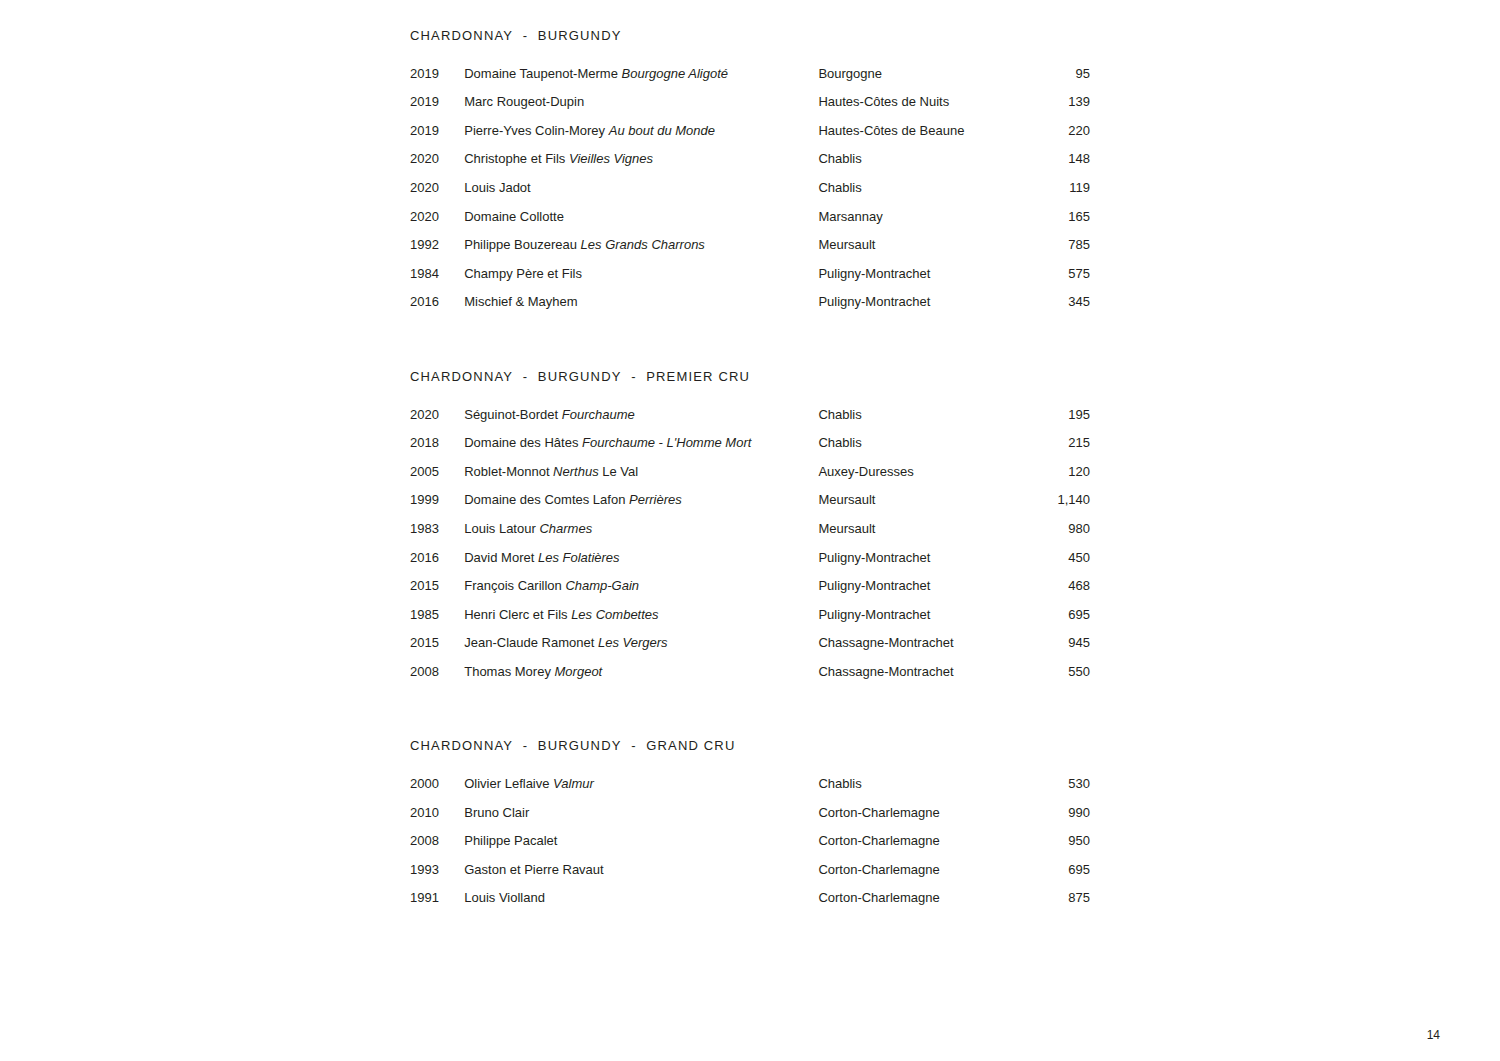CHARDONNAY - BURGUNDY
| 2019 | Domaine Taupenot-Merme Bourgogne Aligoté | Bourgogne | 95 |
| 2019 | Marc Rougeot-Dupin | Hautes-Côtes de Nuits | 139 |
| 2019 | Pierre-Yves Colin-Morey Au bout du Monde | Hautes-Côtes de Beaune | 220 |
| 2020 | Christophe et Fils Vieilles Vignes | Chablis | 148 |
| 2020 | Louis Jadot | Chablis | 119 |
| 2020 | Domaine Collotte | Marsannay | 165 |
| 1992 | Philippe Bouzereau Les Grands Charrons | Meursault | 785 |
| 1984 | Champy Père et Fils | Puligny-Montrachet | 575 |
| 2016 | Mischief & Mayhem | Puligny-Montrachet | 345 |
CHARDONNAY - BURGUNDY - PREMIER CRU
| 2020 | Séguinot-Bordet Fourchaume | Chablis | 195 |
| 2018 | Domaine des Hâtes Fourchaume - L'Homme Mort | Chablis | 215 |
| 2005 | Roblet-Monnot Nerthus Le Val | Auxey-Duresses | 120 |
| 1999 | Domaine des Comtes Lafon Perrières | Meursault | 1,140 |
| 1983 | Louis Latour Charmes | Meursault | 980 |
| 2016 | David Moret Les Folatières | Puligny-Montrachet | 450 |
| 2015 | François Carillon Champ-Gain | Puligny-Montrachet | 468 |
| 1985 | Henri Clerc et Fils Les Combettes | Puligny-Montrachet | 695 |
| 2015 | Jean-Claude Ramonet Les Vergers | Chassagne-Montrachet | 945 |
| 2008 | Thomas Morey Morgeot | Chassagne-Montrachet | 550 |
CHARDONNAY - BURGUNDY - GRAND CRU
| 2000 | Olivier Leflaive Valmur | Chablis | 530 |
| 2010 | Bruno Clair | Corton-Charlemagne | 990 |
| 2008 | Philippe Pacalet | Corton-Charlemagne | 950 |
| 1993 | Gaston et Pierre Ravaut | Corton-Charlemagne | 695 |
| 1991 | Louis Violland | Corton-Charlemagne | 875 |
14